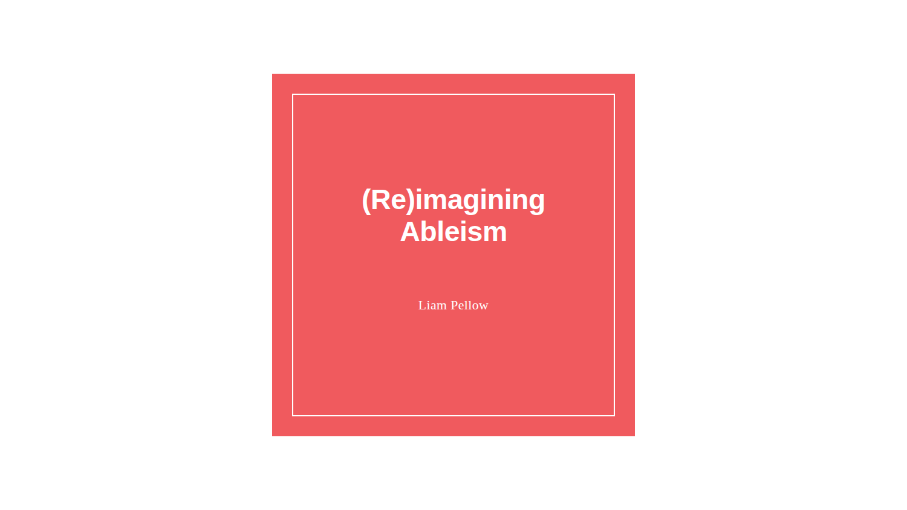(Re)imagining
Ableism
Liam Pellow